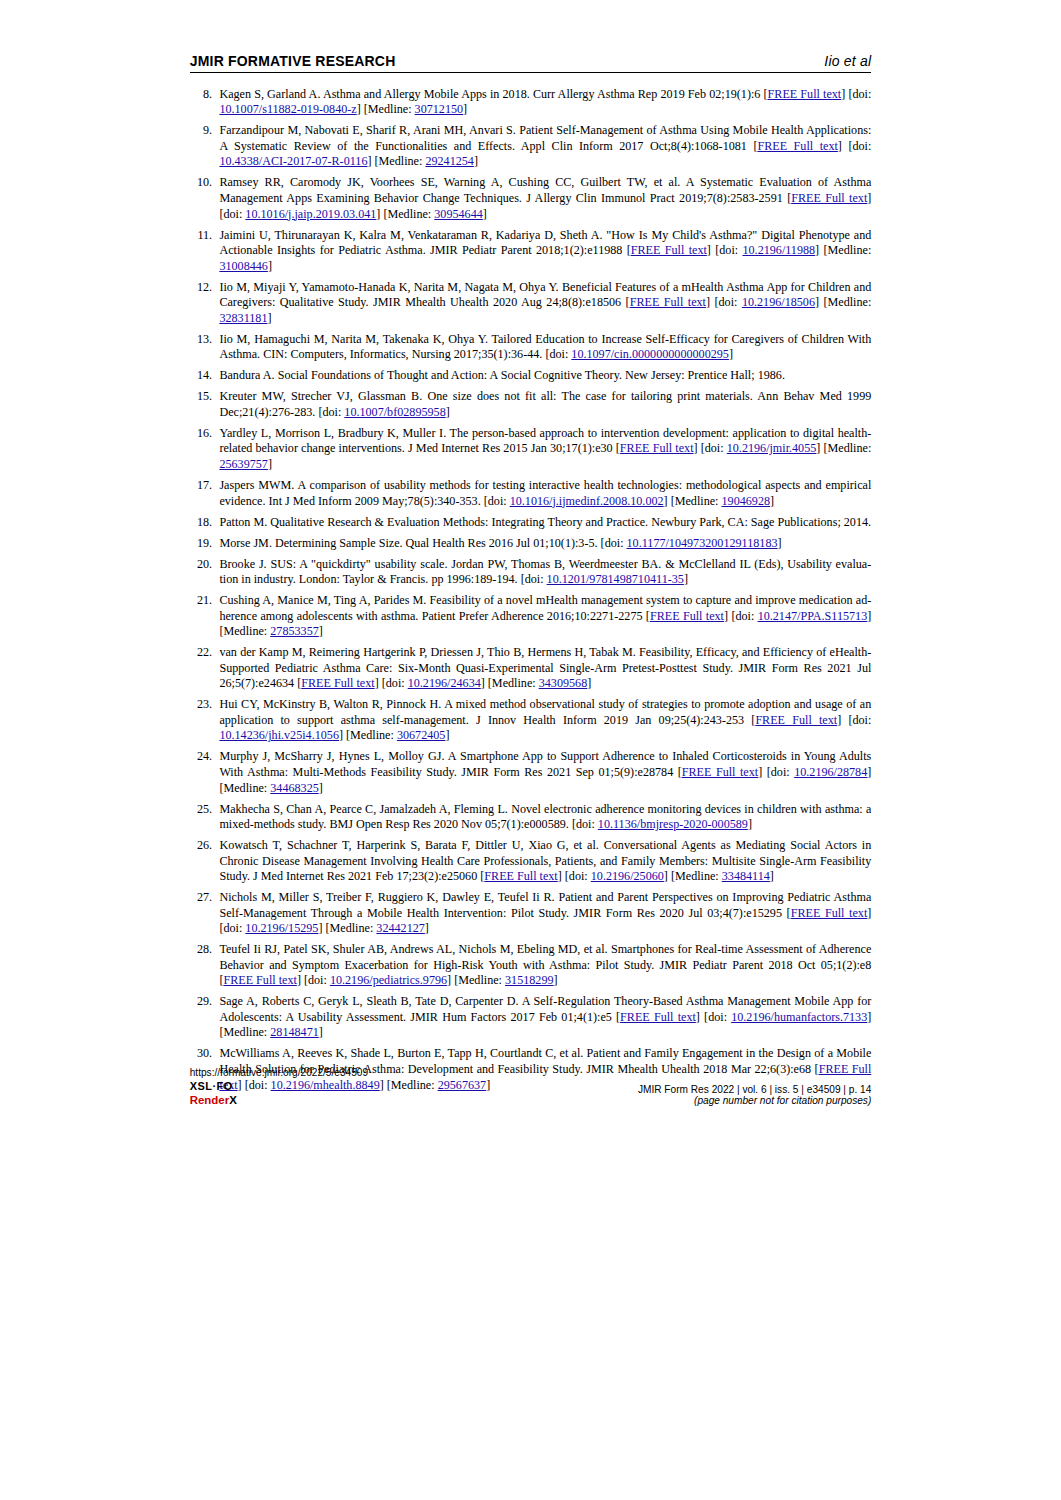JMIR FORMATIVE RESEARCH
Iio et al
8. Kagen S, Garland A. Asthma and Allergy Mobile Apps in 2018. Curr Allergy Asthma Rep 2019 Feb 02;19(1):6 [FREE Full text] [doi: 10.1007/s11882-019-0840-z] [Medline: 30712150]
9. Farzandipour M, Nabovati E, Sharif R, Arani MH, Anvari S. Patient Self-Management of Asthma Using Mobile Health Applications: A Systematic Review of the Functionalities and Effects. Appl Clin Inform 2017 Oct;8(4):1068-1081 [FREE Full text] [doi: 10.4338/ACI-2017-07-R-0116] [Medline: 29241254]
10. Ramsey RR, Caromody JK, Voorhees SE, Warning A, Cushing CC, Guilbert TW, et al. A Systematic Evaluation of Asthma Management Apps Examining Behavior Change Techniques. J Allergy Clin Immunol Pract 2019;7(8):2583-2591 [FREE Full text] [doi: 10.1016/j.jaip.2019.03.041] [Medline: 30954644]
11. Jaimini U, Thirunarayan K, Kalra M, Venkataraman R, Kadariya D, Sheth A. "How Is My Child's Asthma?" Digital Phenotype and Actionable Insights for Pediatric Asthma. JMIR Pediatr Parent 2018;1(2):e11988 [FREE Full text] [doi: 10.2196/11988] [Medline: 31008446]
12. Iio M, Miyaji Y, Yamamoto-Hanada K, Narita M, Nagata M, Ohya Y. Beneficial Features of a mHealth Asthma App for Children and Caregivers: Qualitative Study. JMIR Mhealth Uhealth 2020 Aug 24;8(8):e18506 [FREE Full text] [doi: 10.2196/18506] [Medline: 32831181]
13. Iio M, Hamaguchi M, Narita M, Takenaka K, Ohya Y. Tailored Education to Increase Self-Efficacy for Caregivers of Children With Asthma. CIN: Computers, Informatics, Nursing 2017;35(1):36-44. [doi: 10.1097/cin.0000000000000295]
14. Bandura A. Social Foundations of Thought and Action: A Social Cognitive Theory. New Jersey: Prentice Hall; 1986.
15. Kreuter MW, Strecher VJ, Glassman B. One size does not fit all: The case for tailoring print materials. Ann Behav Med 1999 Dec;21(4):276-283. [doi: 10.1007/bf02895958]
16. Yardley L, Morrison L, Bradbury K, Muller I. The person-based approach to intervention development: application to digital health-related behavior change interventions. J Med Internet Res 2015 Jan 30;17(1):e30 [FREE Full text] [doi: 10.2196/jmir.4055] [Medline: 25639757]
17. Jaspers MWM. A comparison of usability methods for testing interactive health technologies: methodological aspects and empirical evidence. Int J Med Inform 2009 May;78(5):340-353. [doi: 10.1016/j.ijmedinf.2008.10.002] [Medline: 19046928]
18. Patton M. Qualitative Research & Evaluation Methods: Integrating Theory and Practice. Newbury Park, CA: Sage Publications; 2014.
19. Morse JM. Determining Sample Size. Qual Health Res 2016 Jul 01;10(1):3-5. [doi: 10.1177/104973200129118183]
20. Brooke J. SUS: A "quickdirty" usability scale. Jordan PW, Thomas B, Weerdmeester BA. & McClelland IL (Eds), Usability evaluation in industry. London: Taylor & Francis. pp 1996:189-194. [doi: 10.1201/9781498710411-35]
21. Cushing A, Manice M, Ting A, Parides M. Feasibility of a novel mHealth management system to capture and improve medication adherence among adolescents with asthma. Patient Prefer Adherence 2016;10:2271-2275 [FREE Full text] [doi: 10.2147/PPA.S115713] [Medline: 27853357]
22. van der Kamp M, Reimering Hartgerink P, Driessen J, Thio B, Hermens H, Tabak M. Feasibility, Efficacy, and Efficiency of eHealth-Supported Pediatric Asthma Care: Six-Month Quasi-Experimental Single-Arm Pretest-Posttest Study. JMIR Form Res 2021 Jul 26;5(7):e24634 [FREE Full text] [doi: 10.2196/24634] [Medline: 34309568]
23. Hui CY, McKinstry B, Walton R, Pinnock H. A mixed method observational study of strategies to promote adoption and usage of an application to support asthma self-management. J Innov Health Inform 2019 Jan 09;25(4):243-253 [FREE Full text] [doi: 10.14236/jhi.v25i4.1056] [Medline: 30672405]
24. Murphy J, McSharry J, Hynes L, Molloy GJ. A Smartphone App to Support Adherence to Inhaled Corticosteroids in Young Adults With Asthma: Multi-Methods Feasibility Study. JMIR Form Res 2021 Sep 01;5(9):e28784 [FREE Full text] [doi: 10.2196/28784] [Medline: 34468325]
25. Makhecha S, Chan A, Pearce C, Jamalzadeh A, Fleming L. Novel electronic adherence monitoring devices in children with asthma: a mixed-methods study. BMJ Open Resp Res 2020 Nov 05;7(1):e000589. [doi: 10.1136/bmjresp-2020-000589]
26. Kowatsch T, Schachner T, Harperink S, Barata F, Dittler U, Xiao G, et al. Conversational Agents as Mediating Social Actors in Chronic Disease Management Involving Health Care Professionals, Patients, and Family Members: Multisite Single-Arm Feasibility Study. J Med Internet Res 2021 Feb 17;23(2):e25060 [FREE Full text] [doi: 10.2196/25060] [Medline: 33484114]
27. Nichols M, Miller S, Treiber F, Ruggiero K, Dawley E, Teufel Ii R. Patient and Parent Perspectives on Improving Pediatric Asthma Self-Management Through a Mobile Health Intervention: Pilot Study. JMIR Form Res 2020 Jul 03;4(7):e15295 [FREE Full text] [doi: 10.2196/15295] [Medline: 32442127]
28. Teufel Ii RJ, Patel SK, Shuler AB, Andrews AL, Nichols M, Ebeling MD, et al. Smartphones for Real-time Assessment of Adherence Behavior and Symptom Exacerbation for High-Risk Youth with Asthma: Pilot Study. JMIR Pediatr Parent 2018 Oct 05;1(2):e8 [FREE Full text] [doi: 10.2196/pediatrics.9796] [Medline: 31518299]
29. Sage A, Roberts C, Geryk L, Sleath B, Tate D, Carpenter D. A Self-Regulation Theory-Based Asthma Management Mobile App for Adolescents: A Usability Assessment. JMIR Hum Factors 2017 Feb 01;4(1):e5 [FREE Full text] [doi: 10.2196/humanfactors.7133] [Medline: 28148471]
30. McWilliams A, Reeves K, Shade L, Burton E, Tapp H, Courtlandt C, et al. Patient and Family Engagement in the Design of a Mobile Health Solution for Pediatric Asthma: Development and Feasibility Study. JMIR Mhealth Uhealth 2018 Mar 22;6(3):e68 [FREE Full text] [doi: 10.2196/mhealth.8849] [Medline: 29567637]
https://formative.jmir.org/2022/5/e34509 XSL·FO Render X
JMIR Form Res 2022 | vol. 6 | iss. 5 | e34509 | p. 14
(page number not for citation purposes)